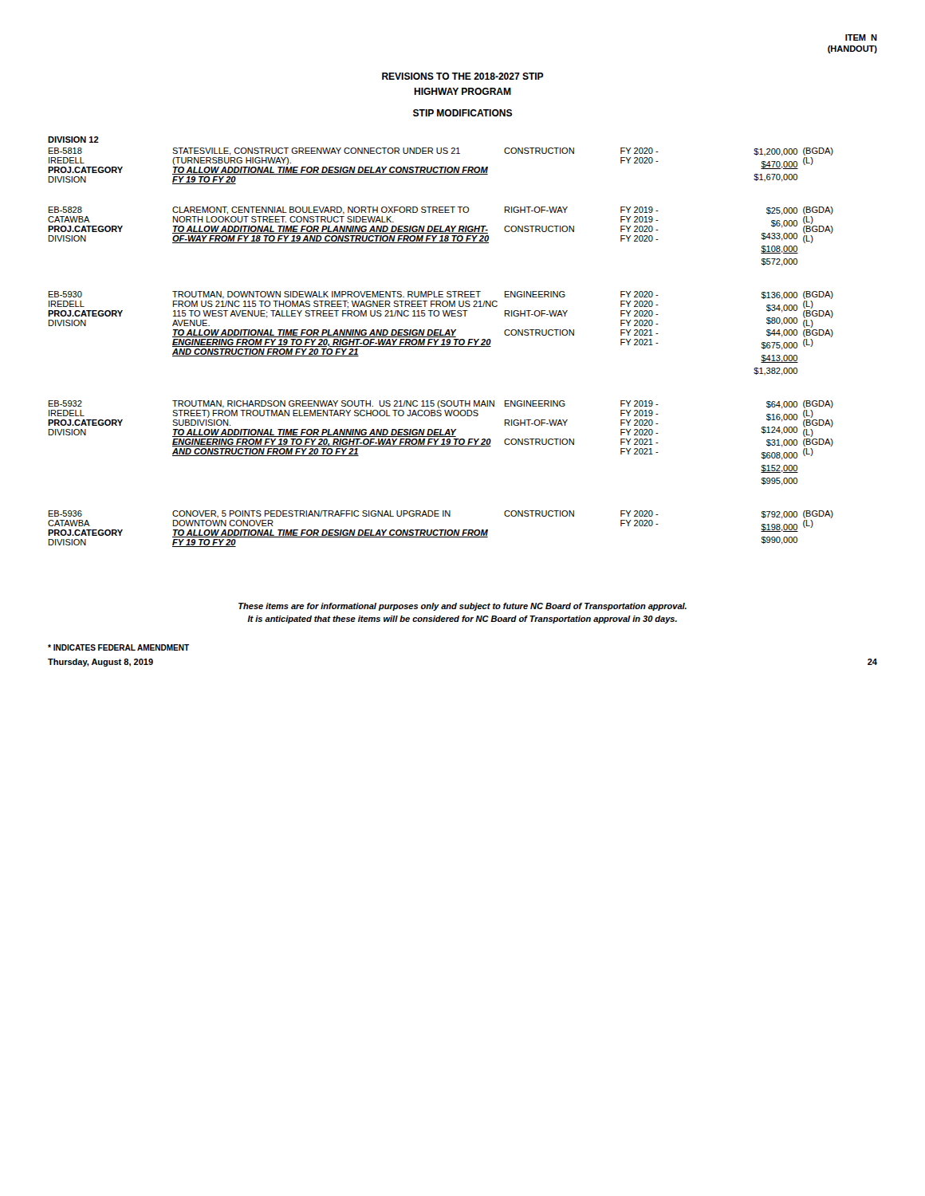ITEM N
(HANDOUT)
REVISIONS TO THE 2018-2027 STIP
HIGHWAY PROGRAM
STIP MODIFICATIONS
DIVISION 12
| EB-5818 IREDELL PROJ.CATEGORY DIVISION | STATESVILLE, CONSTRUCT GREENWAY CONNECTOR UNDER US 21 (TURNERSBURG HIGHWAY). TO ALLOW ADDITIONAL TIME FOR DESIGN DELAY CONSTRUCTION FROM FY 19 TO FY 20 | CONSTRUCTION | FY 2020 - FY 2020 - | $1,200,000 $470,000 $1,670,000 | (BGDA) (L) |
| EB-5828 CATAWBA PROJ.CATEGORY DIVISION | CLAREMONT, CENTENNIAL BOULEVARD, NORTH OXFORD STREET TO NORTH LOOKOUT STREET. CONSTRUCT SIDEWALK. TO ALLOW ADDITIONAL TIME FOR PLANNING AND DESIGN DELAY RIGHT-OF-WAY FROM FY 18 TO FY 19 AND CONSTRUCTION FROM FY 18 TO FY 20 | RIGHT-OF-WAY CONSTRUCTION | FY 2019 - FY 2019 - FY 2020 - FY 2020 - | $25,000 $6,000 $433,000 $108,000 $572,000 | (BGDA) (L) (BGDA) (L) |
| EB-5930 IREDELL PROJ.CATEGORY DIVISION | TROUTMAN, DOWNTOWN SIDEWALK IMPROVEMENTS. RUMPLE STREET FROM US 21/NC 115 TO THOMAS STREET; WAGNER STREET FROM US 21/NC 115 TO WEST AVENUE; TALLEY STREET FROM US 21/NC 115 TO WEST AVENUE. TO ALLOW ADDITIONAL TIME FOR PLANNING AND DESIGN DELAY ENGINEERING FROM FY 19 TO FY 20, RIGHT-OF-WAY FROM FY 19 TO FY 20 AND CONSTRUCTION FROM FY 20 TO FY 21 | ENGINEERING RIGHT-OF-WAY CONSTRUCTION | FY 2020 - FY 2020 - FY 2020 - FY 2020 - FY 2021 - FY 2021 - | $136,000 $34,000 $80,000 $44,000 $675,000 $413,000 $1,382,000 | (BGDA) (L) (BGDA) (L) (BGDA) (L) |
| EB-5932 IREDELL PROJ.CATEGORY DIVISION | TROUTMAN, RICHARDSON GREENWAY SOUTH. US 21/NC 115 (SOUTH MAIN STREET) FROM TROUTMAN ELEMENTARY SCHOOL TO JACOBS WOODS SUBDIVISION. TO ALLOW ADDITIONAL TIME FOR PLANNING AND DESIGN DELAY ENGINEERING FROM FY 19 TO FY 20, RIGHT-OF-WAY FROM FY 19 TO FY 20 AND CONSTRUCTION FROM FY 20 TO FY 21 | ENGINEERING RIGHT-OF-WAY CONSTRUCTION | FY 2019 - FY 2019 - FY 2020 - FY 2020 - FY 2021 - FY 2021 - | $64,000 $16,000 $124,000 $31,000 $608,000 $152,000 $995,000 | (BGDA) (L) (BGDA) (L) (BGDA) (L) |
| EB-5936 CATAWBA PROJ.CATEGORY DIVISION | CONOVER, 5 POINTS PEDESTRIAN/TRAFFIC SIGNAL UPGRADE IN DOWNTOWN CONOVER TO ALLOW ADDITIONAL TIME FOR DESIGN DELAY CONSTRUCTION FROM FY 19 TO FY 20 | CONSTRUCTION | FY 2020 - FY 2020 - | $792,000 $198,000 $990,000 | (BGDA) (L) |
These items are for informational purposes only and subject to future NC Board of Transportation approval.
It is anticipated that these items will be considered for NC Board of Transportation approval in 30 days.
* INDICATES FEDERAL AMENDMENT
Thursday, August 8, 2019 24